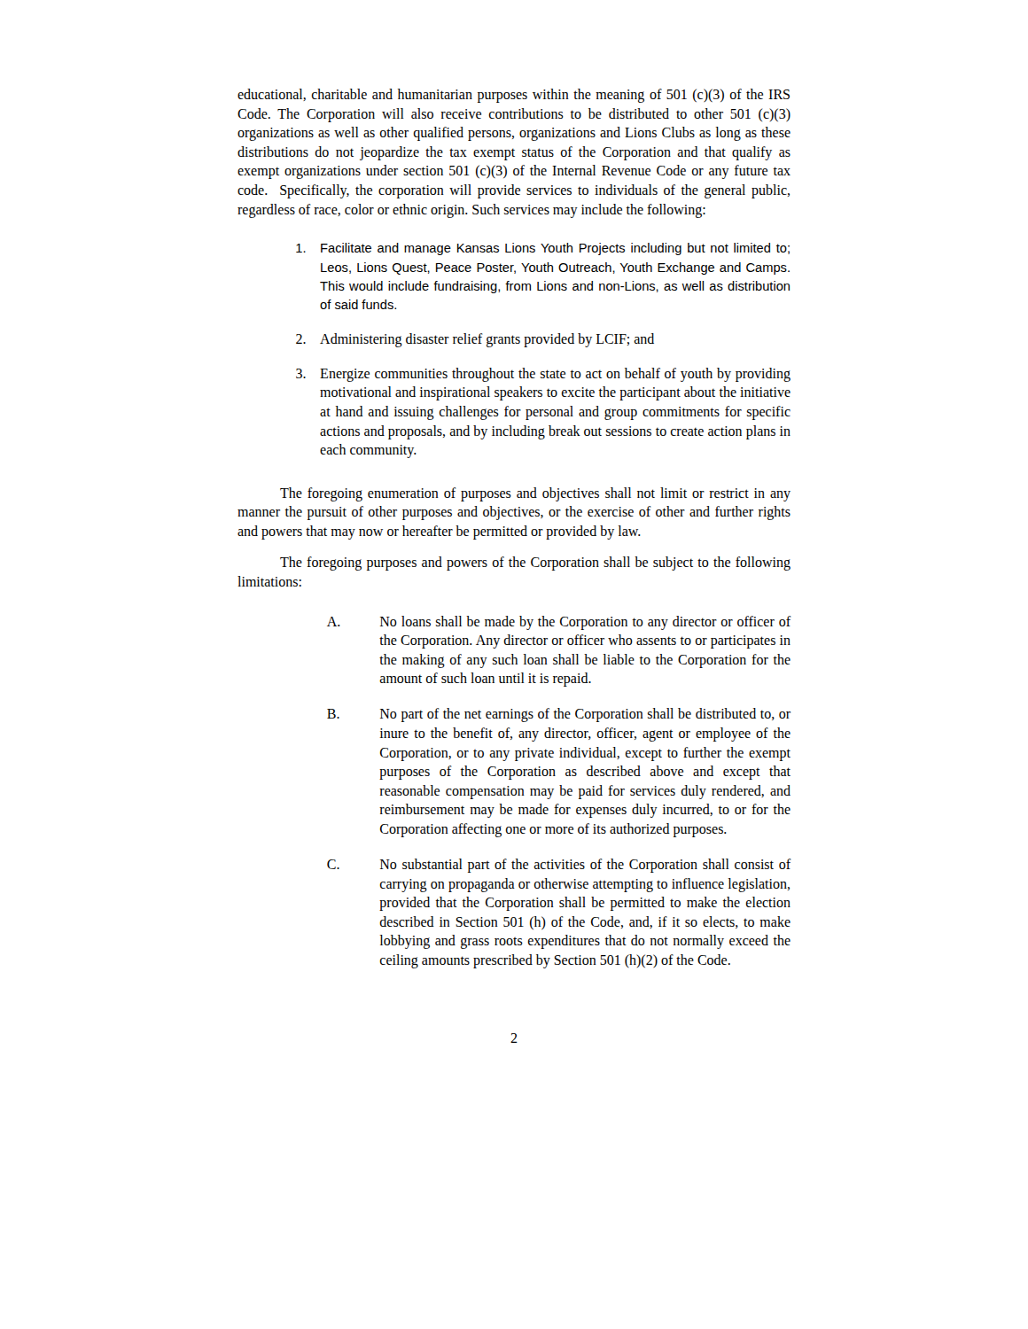educational, charitable and humanitarian purposes within the meaning of 501 (c)(3) of the IRS Code. The Corporation will also receive contributions to be distributed to other 501 (c)(3) organizations as well as other qualified persons, organizations and Lions Clubs as long as these distributions do not jeopardize the tax exempt status of the Corporation and that qualify as exempt organizations under section 501 (c)(3) of the Internal Revenue Code or any future tax code. Specifically, the corporation will provide services to individuals of the general public, regardless of race, color or ethnic origin. Such services may include the following:
Facilitate and manage Kansas Lions Youth Projects including but not limited to; Leos, Lions Quest, Peace Poster, Youth Outreach, Youth Exchange and Camps. This would include fundraising, from Lions and non-Lions, as well as distribution of said funds.
Administering disaster relief grants provided by LCIF; and
Energize communities throughout the state to act on behalf of youth by providing motivational and inspirational speakers to excite the participant about the initiative at hand and issuing challenges for personal and group commitments for specific actions and proposals, and by including break out sessions to create action plans in each community.
The foregoing enumeration of purposes and objectives shall not limit or restrict in any manner the pursuit of other purposes and objectives, or the exercise of other and further rights and powers that may now or hereafter be permitted or provided by law.
The foregoing purposes and powers of the Corporation shall be subject to the following limitations:
A. No loans shall be made by the Corporation to any director or officer of the Corporation. Any director or officer who assents to or participates in the making of any such loan shall be liable to the Corporation for the amount of such loan until it is repaid.
B. No part of the net earnings of the Corporation shall be distributed to, or inure to the benefit of, any director, officer, agent or employee of the Corporation, or to any private individual, except to further the exempt purposes of the Corporation as described above and except that reasonable compensation may be paid for services duly rendered, and reimbursement may be made for expenses duly incurred, to or for the Corporation affecting one or more of its authorized purposes.
C. No substantial part of the activities of the Corporation shall consist of carrying on propaganda or otherwise attempting to influence legislation, provided that the Corporation shall be permitted to make the election described in Section 501 (h) of the Code, and, if it so elects, to make lobbying and grass roots expenditures that do not normally exceed the ceiling amounts prescribed by Section 501 (h)(2) of the Code.
2